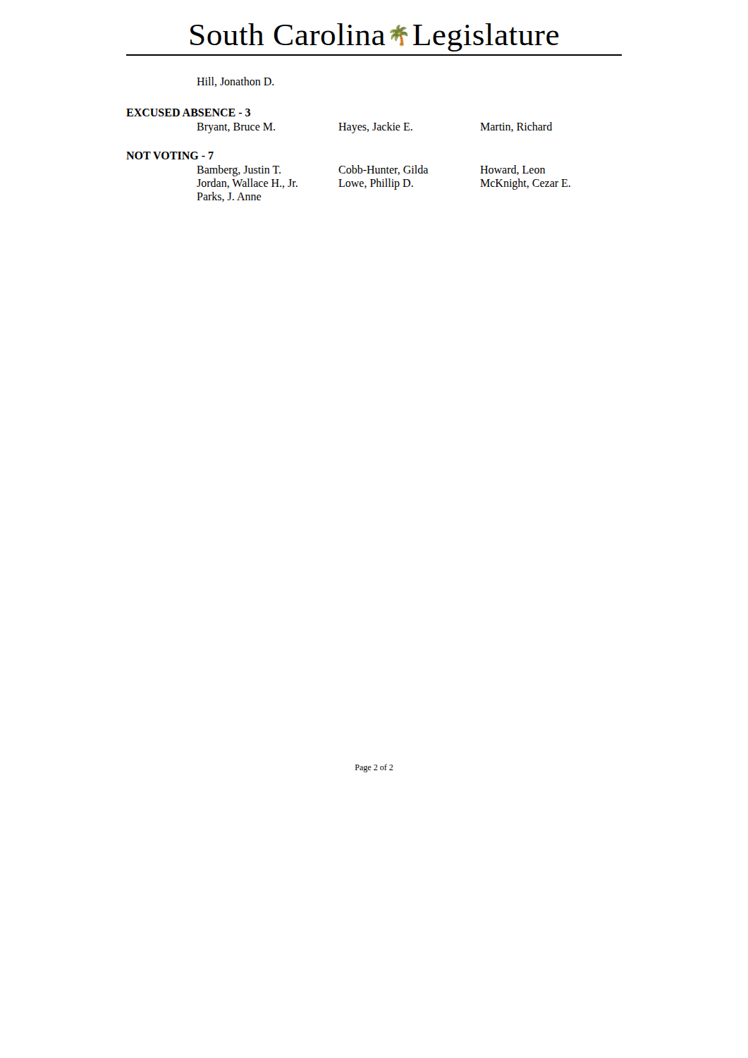South Carolina🌴Legislature
Hill, Jonathon D.
EXCUSED ABSENCE - 3
| Bryant, Bruce M. | Hayes, Jackie E. | Martin, Richard |
NOT VOTING - 7
| Bamberg, Justin T. | Cobb-Hunter, Gilda | Howard, Leon |
| Jordan, Wallace H., Jr. | Lowe, Phillip D. | McKnight, Cezar E. |
| Parks, J. Anne | | |
Page 2 of 2